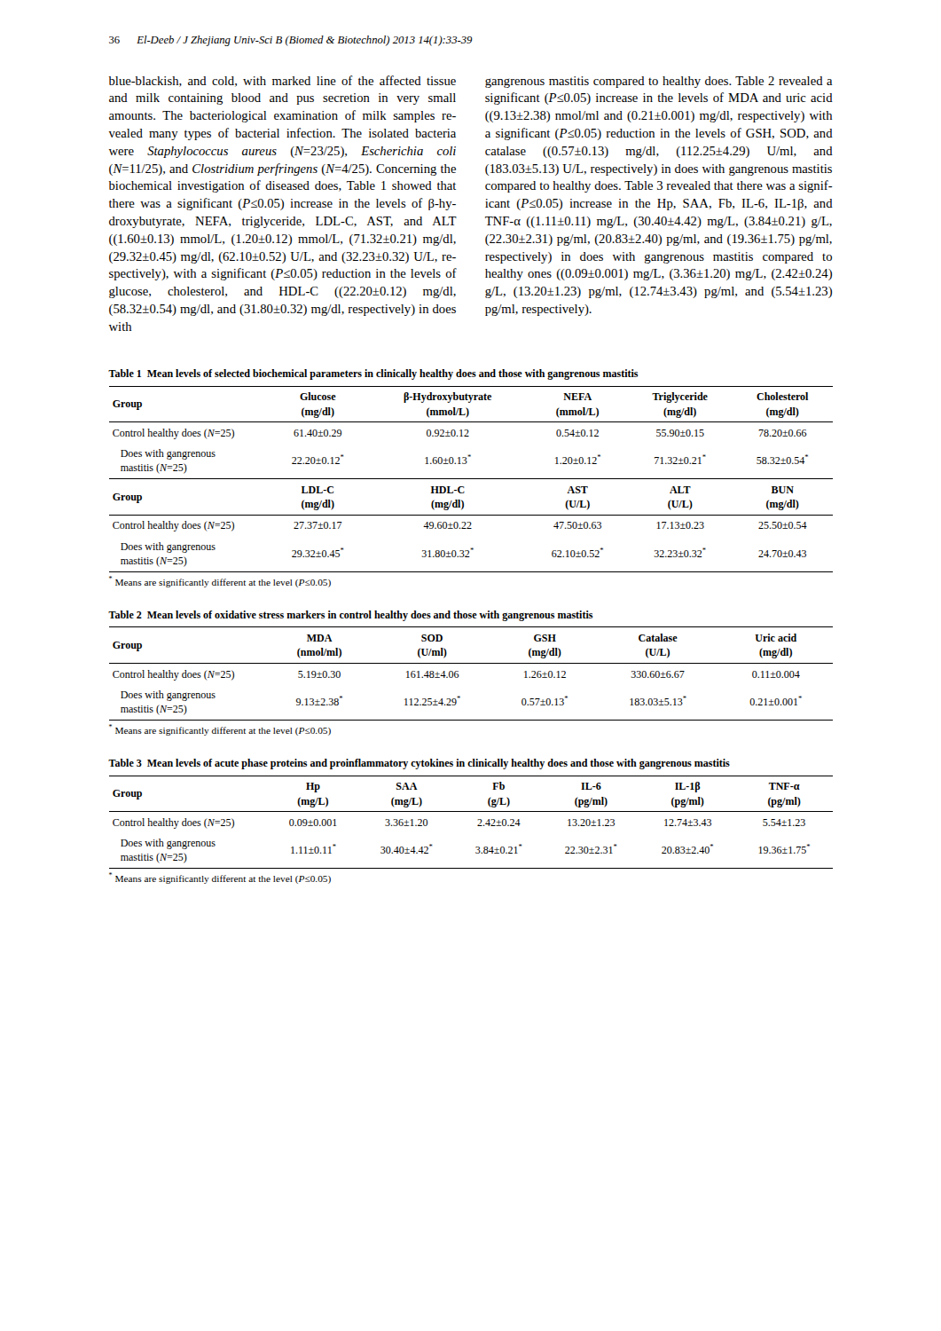36 El-Deeb / J Zhejiang Univ-Sci B (Biomed & Biotechnol) 2013 14(1):33-39
blue-blackish, and cold, with marked line of the affected tissue and milk containing blood and pus secretion in very small amounts. The bacteriological examination of milk samples revealed many types of bacterial infection. The isolated bacteria were Staphylococcus aureus (N=23/25), Escherichia coli (N=11/25), and Clostridium perfringens (N=4/25). Concerning the biochemical investigation of diseased does, Table 1 showed that there was a significant (P≤0.05) increase in the levels of β-hydroxybutyrate, NEFA, triglyceride, LDL-C, AST, and ALT ((1.60±0.13) mmol/L, (1.20±0.12) mmol/L, (71.32±0.21) mg/dl, (29.32±0.45) mg/dl, (62.10±0.52) U/L, and (32.23±0.32) U/L, respectively), with a significant (P≤0.05) reduction in the levels of glucose, cholesterol, and HDL-C ((22.20±0.12) mg/dl, (58.32±0.54) mg/dl, and (31.80±0.32) mg/dl, respectively) in does with
gangrenous mastitis compared to healthy does. Table 2 revealed a significant (P≤0.05) increase in the levels of MDA and uric acid ((9.13±2.38) nmol/ml and (0.21±0.001) mg/dl, respectively) with a significant (P≤0.05) reduction in the levels of GSH, SOD, and catalase ((0.57±0.13) mg/dl, (112.25±4.29) U/ml, and (183.03±5.13) U/L, respectively) in does with gangrenous mastitis compared to healthy does. Table 3 revealed that there was a significant (P≤0.05) increase in the Hp, SAA, Fb, IL-6, IL-1β, and TNF-α ((1.11±0.11) mg/L, (30.40±4.42) mg/L, (3.84±0.21) g/L, (22.30±2.31) pg/ml, (20.83±2.40) pg/ml, and (19.36±1.75) pg/ml, respectively) in does with gangrenous mastitis compared to healthy ones ((0.09±0.001) mg/L, (3.36±1.20) mg/L, (2.42±0.24) g/L, (13.20±1.23) pg/ml, (12.74±3.43) pg/ml, and (5.54±1.23) pg/ml, respectively).
Table 1 Mean levels of selected biochemical parameters in clinically healthy does and those with gangrenous mastitis
| Group | Glucose (mg/dl) | β-Hydroxybutyrate (mmol/L) | NEFA (mmol/L) | Triglyceride (mg/dl) | Cholesterol (mg/dl) |
| --- | --- | --- | --- | --- | --- |
| Control healthy does ( N =25) | 61.40±0.29 | 0.92±0.12 | 0.54±0.12 | 55.90±0.15 | 78.20±0.66 |
| Does with gangrenous mastitis ( N =25) | 22.20±0.12 * | 1.60±0.13 * | 1.20±0.12 * | 71.32±0.21 * | 58.32±0.54 * |
| Group | LDL-C (mg/dl) | HDL-C (mg/dl) | AST (U/L) | ALT (U/L) | BUN (mg/dl) |
| Control healthy does ( N =25) | 27.37±0.17 | 49.60±0.22 | 47.50±0.63 | 17.13±0.23 | 25.50±0.54 |
| Does with gangrenous mastitis ( N =25) | 29.32±0.45 * | 31.80±0.32 * | 62.10±0.52 * | 32.23±0.32 * | 24.70±0.43 |
* Means are significantly different at the level (P≤0.05)
Table 2 Mean levels of oxidative stress markers in control healthy does and those with gangrenous mastitis
| Group | MDA (nmol/ml) | SOD (U/ml) | GSH (mg/dl) | Catalase (U/L) | Uric acid (mg/dl) |
| --- | --- | --- | --- | --- | --- |
| Control healthy does ( N =25) | 5.19±0.30 | 161.48±4.06 | 1.26±0.12 | 330.60±6.67 | 0.11±0.004 |
| Does with gangrenous mastitis ( N =25) | 9.13±2.38 * | 112.25±4.29 * | 0.57±0.13 * | 183.03±5.13 * | 0.21±0.001 * |
* Means are significantly different at the level (P≤0.05)
Table 3 Mean levels of acute phase proteins and proinflammatory cytokines in clinically healthy does and those with gangrenous mastitis
| Group | Hp (mg/L) | SAA (mg/L) | Fb (g/L) | IL-6 (pg/ml) | IL-1β (pg/ml) | TNF-α (pg/ml) |
| --- | --- | --- | --- | --- | --- | --- |
| Control healthy does ( N =25) | 0.09±0.001 | 3.36±1.20 | 2.42±0.24 | 13.20±1.23 | 12.74±3.43 | 5.54±1.23 |
| Does with gangrenous mastitis ( N =25) | 1.11±0.11 * | 30.40±4.42 * | 3.84±0.21 * | 22.30±2.31 * | 20.83±2.40 * | 19.36±1.75 * |
* Means are significantly different at the level (P≤0.05)